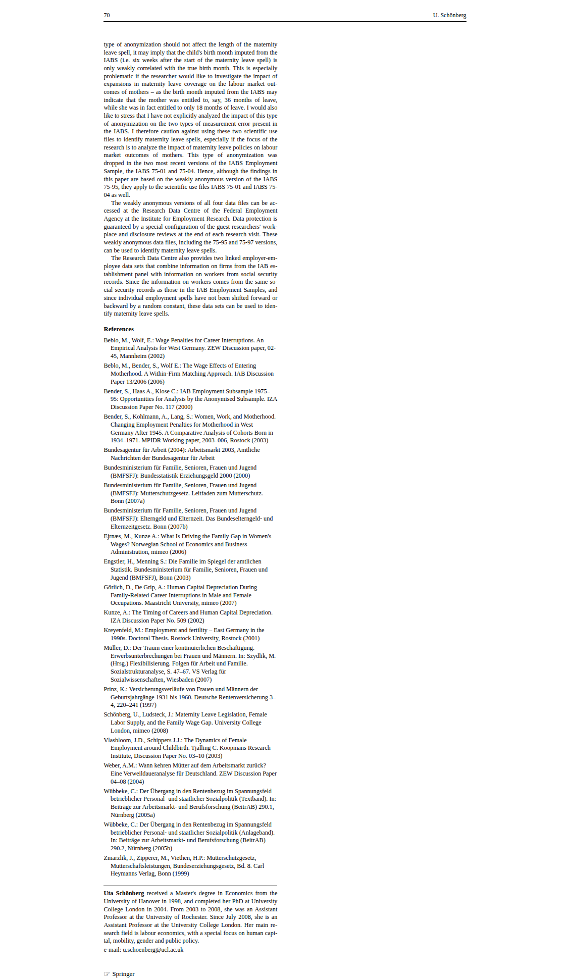70 U. Schönberg
type of anonymization should not affect the length of the maternity leave spell, it may imply that the child's birth month imputed from the IABS (i.e. six weeks after the start of the maternity leave spell) is only weakly correlated with the true birth month. This is especially problematic if the researcher would like to investigate the impact of expansions in maternity leave coverage on the labour market outcomes of mothers – as the birth month imputed from the IABS may indicate that the mother was entitled to, say, 36 months of leave, while she was in fact entitled to only 18 months of leave. I would also like to stress that I have not explicitly analyzed the impact of this type of anonymization on the two types of measurement error present in the IABS. I therefore caution against using these two scientific use files to identify maternity leave spells, especially if the focus of the research is to analyze the impact of maternity leave policies on labour market outcomes of mothers. This type of anonymization was dropped in the two most recent versions of the IABS Employment Sample, the IABS 75-01 and 75-04. Hence, although the findings in this paper are based on the weakly anonymous version of the IABS 75-95, they apply to the scientific use files IABS 75-01 and IABS 75-04 as well.
The weakly anonymous versions of all four data files can be accessed at the Research Data Centre of the Federal Employment Agency at the Institute for Employment Research. Data protection is guaranteed by a special configuration of the guest researchers' workplace and disclosure reviews at the end of each research visit. These weakly anonymous data files, including the 75-95 and 75-97 versions, can be used to identify maternity leave spells.
The Research Data Centre also provides two linked employer-employee data sets that combine information on firms from the IAB establishment panel with information on workers from social security records. Since the information on workers comes from the same social security records as those in the IAB Employment Samples, and since individual employment spells have not been shifted forward or backward by a random constant, these data sets can be used to identify maternity leave spells.
References
Beblo, M., Wolf, E.: Wage Penalties for Career Interruptions. An Empirical Analysis for West Germany. ZEW Discussion paper, 02-45, Mannheim (2002)
Beblo, M., Bender, S., Wolf E.: The Wage Effects of Entering Motherhood. A Within-Firm Matching Approach. IAB Discussion Paper 13/2006 (2006)
Bender, S., Haas A., Klose C.: IAB Employment Subsample 1975–95: Opportunities for Analysis by the Anonymised Subsample. IZA Discussion Paper No. 117 (2000)
Bender, S., Kohlmann, A., Lang, S.: Women, Work, and Motherhood. Changing Employment Penalties for Motherhood in West Germany After 1945. A Comparative Analysis of Cohorts Born in 1934–1971. MPIDR Working paper, 2003–006, Rostock (2003)
Bundesagentur für Arbeit (2004): Arbeitsmarkt 2003, Amtliche Nachrichten der Bundesagentur für Arbeit
Bundesministerium für Familie, Senioren, Frauen und Jugend (BMFSFJ): Bundesstatistik Erziehungsgeld 2000 (2000)
Bundesministerium für Familie, Senioren, Frauen und Jugend (BMFSFJ): Mutterschutzgesetz. Leitfaden zum Mutterschutz. Bonn (2007a)
Bundesministerium für Familie, Senioren, Frauen und Jugend (BMFSFJ): Elterngeld und Elternzeit. Das Bundeselterngeld- und Elternzeitgesetz. Bonn (2007b)
Ejrnæs, M., Kunze A.: What Is Driving the Family Gap in Women's Wages? Norwegian School of Economics and Business Administration, mimeo (2006)
Engstler, H., Menning S.: Die Familie im Spiegel der amtlichen Statistik. Bundesministerium für Familie, Senioren, Frauen und Jugend (BMFSFJ), Bonn (2003)
Görlich, D., De Grip, A.: Human Capital Depreciation During Family-Related Career Interruptions in Male and Female Occupations. Maastricht University, mimeo (2007)
Kunze, A.: The Timing of Careers and Human Capital Depreciation. IZA Discussion Paper No. 509 (2002)
Kreyenfeld, M.: Employment and fertility – East Germany in the 1990s. Doctoral Thesis. Rostock University, Rostock (2001)
Müller, D.: Der Traum einer kontinuierlichen Beschäftigung. Erwerbsunterbrechungen bei Frauen und Männern. In: Szydlik, M. (Hrsg.) Flexibilisierung. Folgen für Arbeit und Familie. Sozialstrukturanalyse, S. 47–67. VS Verlag für Sozialwissenschaften, Wiesbaden (2007)
Prinz, K.: Versicherungsverläufe von Frauen und Männern der Geburtsjahrgänge 1931 bis 1960. Deutsche Rentenversicherung 3–4, 220–241 (1997)
Schönberg, U., Ludsteck, J.: Maternity Leave Legislation, Female Labor Supply, and the Family Wage Gap. University College London, mimeo (2008)
Vlasbloom, J.D., Schippers J.J.: The Dynamics of Female Employment around Childbirth. Tjalling C. Koopmans Research Institute, Discussion Paper No. 03–10 (2003)
Weber, A.M.: Wann kehren Mütter auf dem Arbeitsmarkt zurück? Eine Verweildaueranalyse für Deutschland. ZEW Discussion Paper 04–08 (2004)
Wübbeke, C.: Der Übergang in den Rentenbezug im Spannungsfeld betrieblicher Personal- und staatlicher Sozialpolitik (Textband). In: Beiträge zur Arbeitsmarkt- und Berufsforschung (BeitrAB) 290.1, Nürnberg (2005a)
Wübbeke, C.: Der Übergang in den Rentenbezug im Spannungsfeld betrieblicher Personal- und staatlicher Sozialpolitik (Anlageband). In: Beiträge zur Arbeitsmarkt- und Berufsforschung (BeitrAB) 290.2, Nürnberg (2005b)
Zmarzlik, J., Zipperer, M., Viethen, H.P.: Mutterschutzgesetz, Mutterschaftsleistungen, Bundeserziehungsgesetz, Bd. 8. Carl Heymanns Verlag, Bonn (1999)
Uta Schönberg received a Master's degree in Economics from the University of Hanover in 1998, and completed her PhD at University College London in 2004. From 2003 to 2008, she was an Assistant Professor at the University of Rochester. Since July 2008, she is an Assistant Professor at the University College London. Her main research field is labour economics, with a special focus on human capital, mobility, gender and public policy.
e-mail: u.schoenberg@ucl.ac.uk
☞ Springer